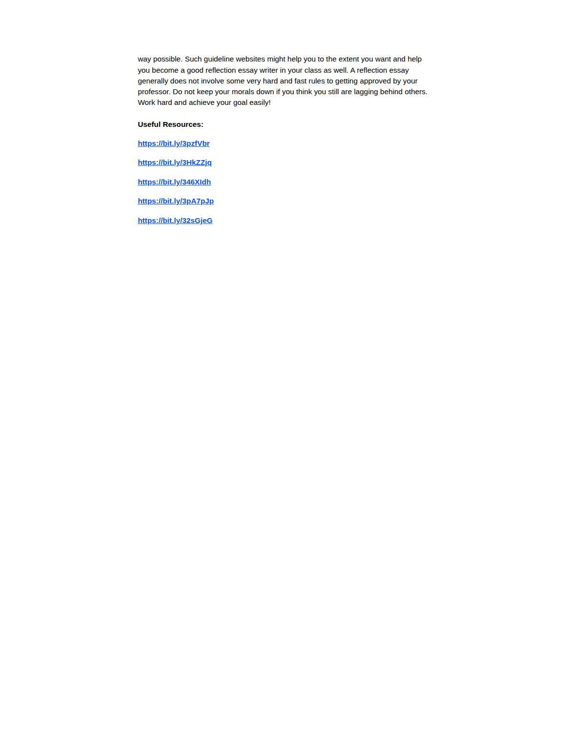way possible. Such guideline websites might help you to the extent you want and help you become a good reflection essay writer in your class as well. A reflection essay generally does not involve some very hard and fast rules to getting approved by your professor. Do not keep your morals down if you think you still are lagging behind others. Work hard and achieve your goal easily!
Useful Resources:
https://bit.ly/3pzfVbr
https://bit.ly/3HkZZjq
https://bit.ly/346XIdh
https://bit.ly/3pA7pJp
https://bit.ly/32sGjeG